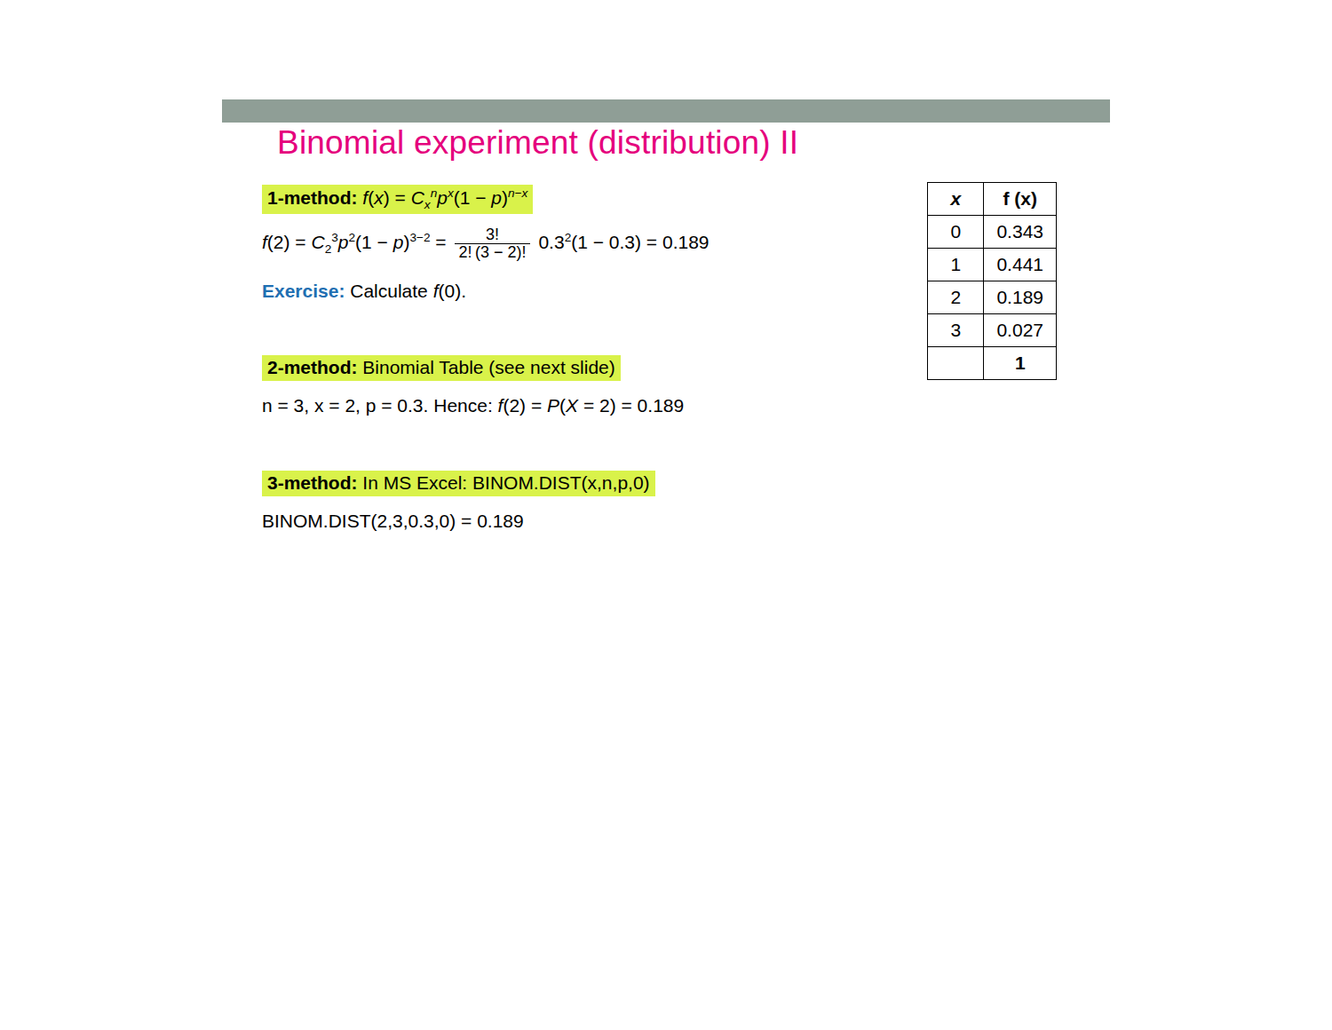Binomial experiment (distribution) II
1-method: f(x) = Cxnpx(1 − p)n−x
f(2) = C23p2(1 − p)3−2 = 3!2! (3 − 2)! 0.32(1 − 0.3) = 0.189
Exercise: Calculate f(0).
2-method: Binomial Table (see next slide)
n = 3, x = 2, p = 0.3. Hence: f(2) = P(X = 2) = 0.189
3-method: In MS Excel: BINOM.DIST(x,n,p,0)
BINOM.DIST(2,3,0.3,0) = 0.189
| x | f (x) |
| --- | --- |
| 0 | 0.343 |
| 1 | 0.441 |
| 2 | 0.189 |
| 3 | 0.027 |
| | 1 |